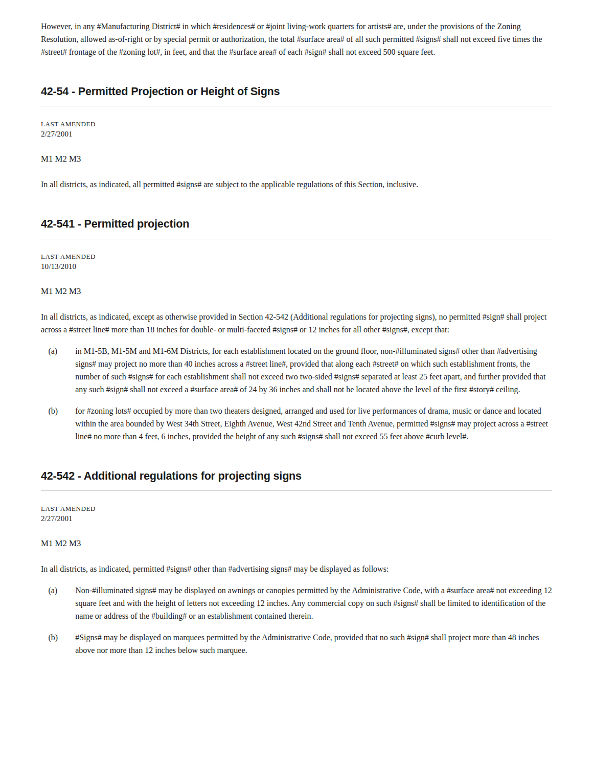However, in any #Manufacturing District# in which #residences# or #joint living-work quarters for artists# are, under the provisions of the Zoning Resolution, allowed as-of-right or by special permit or authorization, the total #surface area# of all such permitted #signs# shall not exceed five times the #street# frontage of the #zoning lot#, in feet, and that the #surface area# of each #sign# shall not exceed 500 square feet.
42-54 - Permitted Projection or Height of Signs
LAST AMENDED 2/27/2001
M1 M2 M3
In all districts, as indicated, all permitted #signs# are subject to the applicable regulations of this Section, inclusive.
42-541 - Permitted projection
LAST AMENDED 10/13/2010
M1 M2 M3
In all districts, as indicated, except as otherwise provided in Section 42-542 (Additional regulations for projecting signs), no permitted #sign# shall project across a #street line# more than 18 inches for double- or multi-faceted #signs# or 12 inches for all other #signs#, except that:
in M1-5B, M1-5M and M1-6M Districts, for each establishment located on the ground floor, non-#illuminated signs# other than #advertising signs# may project no more than 40 inches across a #street line#, provided that along each #street# on which such establishment fronts, the number of such #signs# for each establishment shall not exceed two two-sided #signs# separated at least 25 feet apart, and further provided that any such #sign# shall not exceed a #surface area# of 24 by 36 inches and shall not be located above the level of the first #story# ceiling.
for #zoning lots# occupied by more than two theaters designed, arranged and used for live performances of drama, music or dance and located within the area bounded by West 34th Street, Eighth Avenue, West 42nd Street and Tenth Avenue, permitted #signs# may project across a #street line# no more than 4 feet, 6 inches, provided the height of any such #signs# shall not exceed 55 feet above #curb level#.
42-542 - Additional regulations for projecting signs
LAST AMENDED 2/27/2001
M1 M2 M3
In all districts, as indicated, permitted #signs# other than #advertising signs# may be displayed as follows:
Non-#illuminated signs# may be displayed on awnings or canopies permitted by the Administrative Code, with a #surface area# not exceeding 12 square feet and with the height of letters not exceeding 12 inches. Any commercial copy on such #signs# shall be limited to identification of the name or address of the #building# or an establishment contained therein.
#Signs# may be displayed on marquees permitted by the Administrative Code, provided that no such #sign# shall project more than 48 inches above nor more than 12 inches below such marquee.